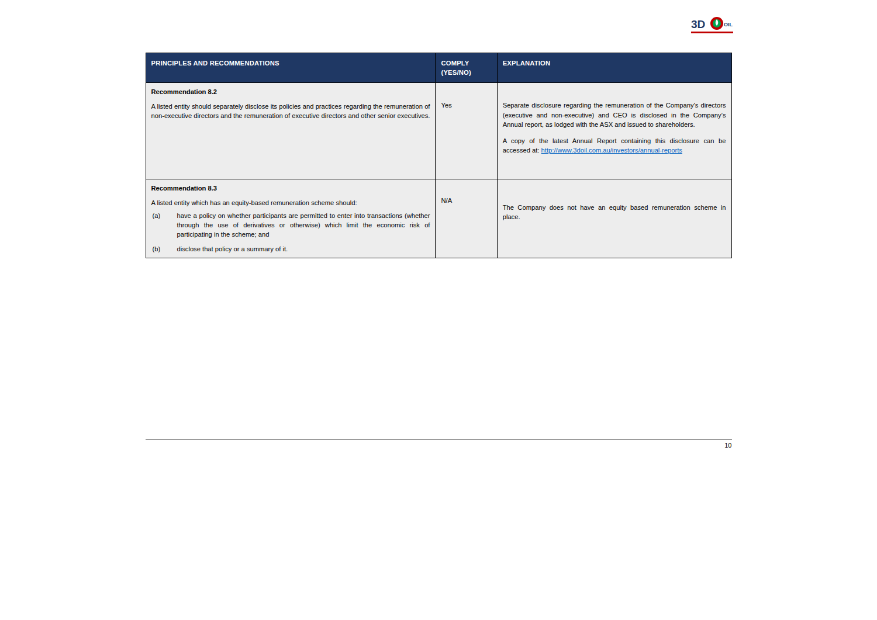3D OIL
| PRINCIPLES AND RECOMMENDATIONS | COMPLY (YES/NO) | EXPLANATION |
| --- | --- | --- |
| Recommendation 8.2 A listed entity should separately disclose its policies and practices regarding the remuneration of non-executive directors and the remuneration of executive directors and other senior executives. | Yes | Separate disclosure regarding the remuneration of the Company's directors (executive and non-executive) and CEO is disclosed in the Company’s Annual report, as lodged with the ASX and issued to shareholders. A copy of the latest Annual Report containing this disclosure can be accessed at: http://www.3doil.com.au/investors/annual-reports |
| Recommendation 8.3 A listed entity which has an equity-based remuneration scheme should: (a) have a policy on whether participants are permitted to enter into transactions (whether through the use of derivatives or otherwise) which limit the economic risk of participating in the scheme; and (b) disclose that policy or a summary of it. | N/A | The Company does not have an equity based remuneration scheme in place. |
10